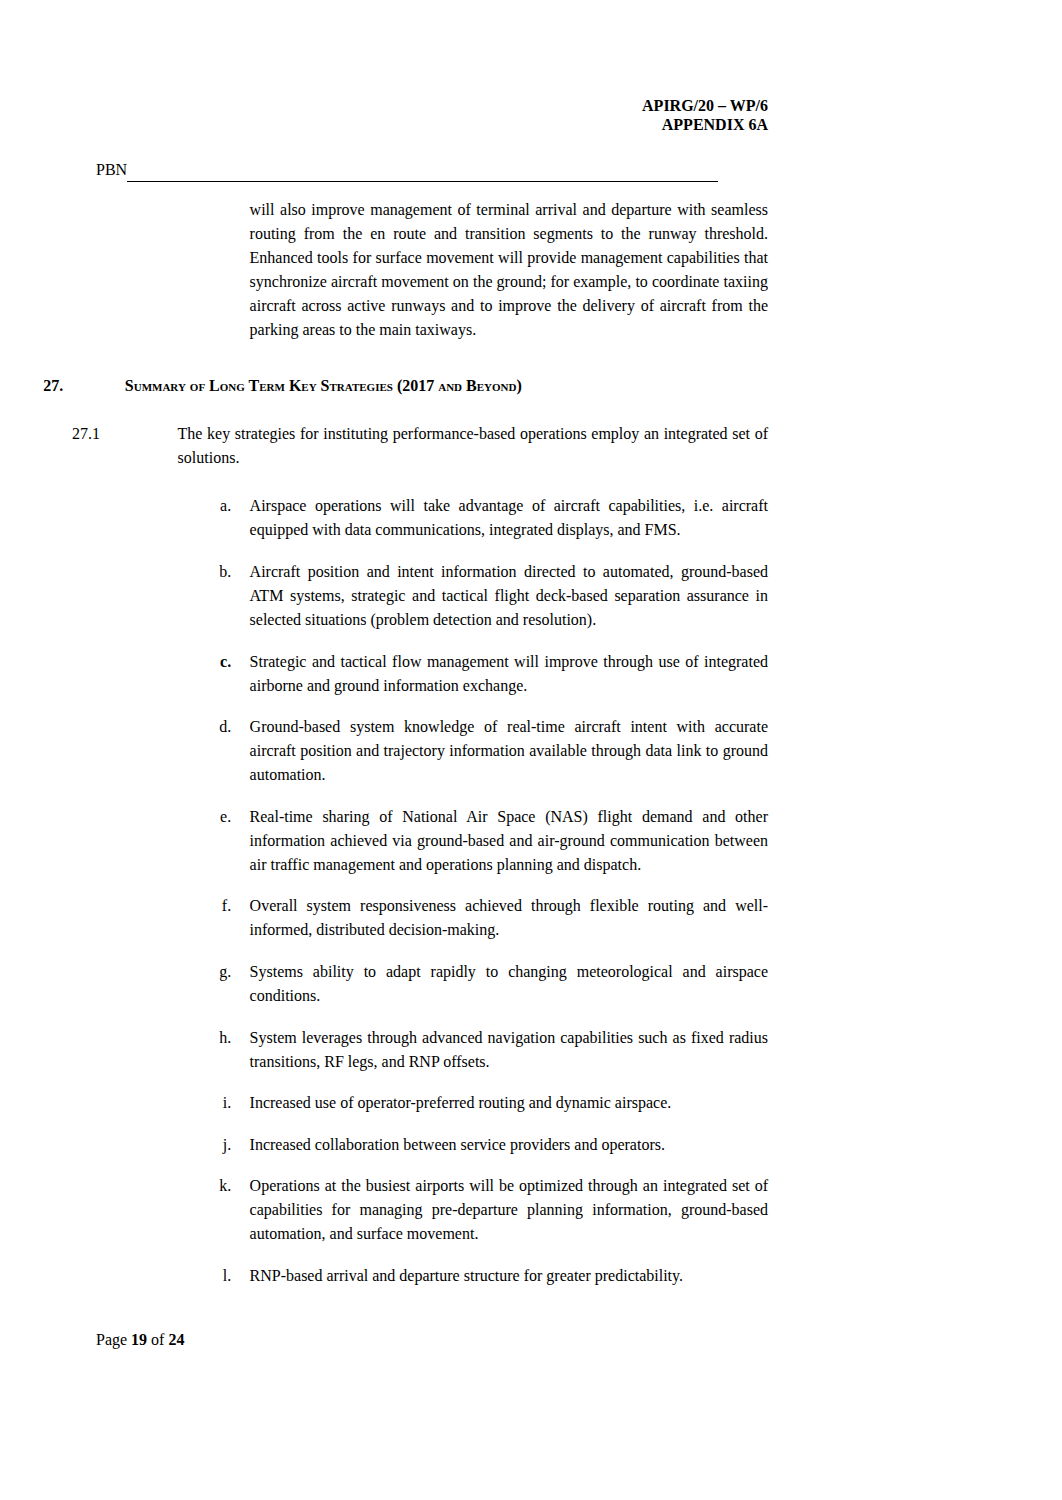APIRG/20 – WP/6
APPENDIX 6A
PBN
will also improve management of terminal arrival and departure with seamless routing from the en route and transition segments to the runway threshold. Enhanced tools for surface movement will provide management capabilities that synchronize aircraft movement on the ground; for example, to coordinate taxiing aircraft across active runways and to improve the delivery of aircraft from the parking areas to the main taxiways.
27. Summary of Long Term Key Strategies (2017 and Beyond)
27.1 The key strategies for instituting performance-based operations employ an integrated set of solutions.
Airspace operations will take advantage of aircraft capabilities, i.e. aircraft equipped with data communications, integrated displays, and FMS.
Aircraft position and intent information directed to automated, ground-based ATM systems, strategic and tactical flight deck-based separation assurance in selected situations (problem detection and resolution).
Strategic and tactical flow management will improve through use of integrated airborne and ground information exchange.
Ground-based system knowledge of real-time aircraft intent with accurate aircraft position and trajectory information available through data link to ground automation.
Real-time sharing of National Air Space (NAS) flight demand and other information achieved via ground-based and air-ground communication between air traffic management and operations planning and dispatch.
Overall system responsiveness achieved through flexible routing and well-informed, distributed decision-making.
Systems ability to adapt rapidly to changing meteorological and airspace conditions.
System leverages through advanced navigation capabilities such as fixed radius transitions, RF legs, and RNP offsets.
Increased use of operator-preferred routing and dynamic airspace.
Increased collaboration between service providers and operators.
Operations at the busiest airports will be optimized through an integrated set of capabilities for managing pre-departure planning information, ground-based automation, and surface movement.
RNP-based arrival and departure structure for greater predictability.
Page 19 of 24